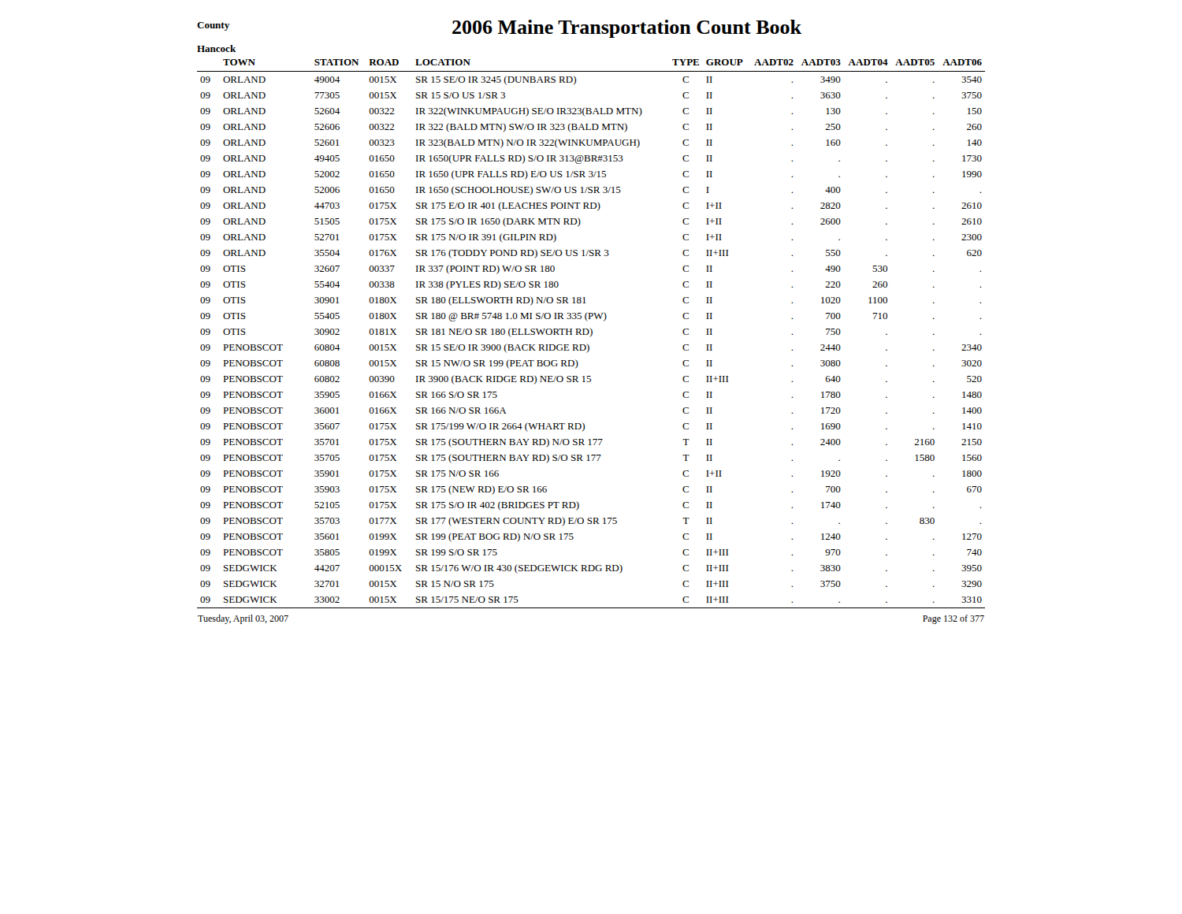County
2006 Maine Transportation Count Book
Hancock
| | TOWN | STATION | ROAD | LOCATION | TYPE | GROUP | AADT02 | AADT03 | AADT04 | AADT05 | AADT06 |
| --- | --- | --- | --- | --- | --- | --- | --- | --- | --- | --- | --- |
| 09 | ORLAND | 49004 | 0015X | SR 15 SE/O IR 3245 (DUNBARS RD) | C | II | . | 3490 | . | . | 3540 |
| 09 | ORLAND | 77305 | 0015X | SR 15 S/O US 1/SR 3 | C | II | . | 3630 | . | . | 3750 |
| 09 | ORLAND | 52604 | 00322 | IR 322(WINKUMPAUGH) SE/O IR323(BALD MTN) | C | II | . | 130 | . | . | 150 |
| 09 | ORLAND | 52606 | 00322 | IR 322 (BALD MTN) SW/O IR 323 (BALD MTN) | C | II | . | 250 | . | . | 260 |
| 09 | ORLAND | 52601 | 00323 | IR 323(BALD MTN) N/O IR 322(WINKUMPAUGH) | C | II | . | 160 | . | . | 140 |
| 09 | ORLAND | 49405 | 01650 | IR 1650(UPR FALLS RD) S/O IR 313@BR#3153 | C | II | . | . | . | . | 1730 |
| 09 | ORLAND | 52002 | 01650 | IR 1650 (UPR FALLS RD) E/O US 1/SR 3/15 | C | II | . | . | . | . | 1990 |
| 09 | ORLAND | 52006 | 01650 | IR 1650 (SCHOOLHOUSE) SW/O US 1/SR 3/15 | C | I | . | 400 | . | . | . |
| 09 | ORLAND | 44703 | 0175X | SR 175 E/O IR 401 (LEACHES POINT RD) | C | I+II | . | 2820 | . | . | 2610 |
| 09 | ORLAND | 51505 | 0175X | SR 175 S/O IR 1650 (DARK MTN RD) | C | I+II | . | 2600 | . | . | 2610 |
| 09 | ORLAND | 52701 | 0175X | SR 175 N/O IR 391 (GILPIN RD) | C | I+II | . | . | . | . | 2300 |
| 09 | ORLAND | 35504 | 0176X | SR 176 (TODDY POND RD) SE/O US 1/SR 3 | C | II+III | . | 550 | . | . | 620 |
| 09 | OTIS | 32607 | 00337 | IR 337 (POINT RD) W/O SR 180 | C | II | . | 490 | 530 | . | . |
| 09 | OTIS | 55404 | 00338 | IR 338 (PYLES RD) SE/O SR 180 | C | II | . | 220 | 260 | . | . |
| 09 | OTIS | 30901 | 0180X | SR 180 (ELLSWORTH RD) N/O SR 181 | C | II | . | 1020 | 1100 | . | . |
| 09 | OTIS | 55405 | 0180X | SR 180 @ BR# 5748 1.0 MI S/O IR 335 (PW) | C | II | . | 700 | 710 | . | . |
| 09 | OTIS | 30902 | 0181X | SR 181 NE/O SR 180 (ELLSWORTH RD) | C | II | . | 750 | . | . | . |
| 09 | PENOBSCOT | 60804 | 0015X | SR 15 SE/O IR 3900 (BACK RIDGE RD) | C | II | . | 2440 | . | . | 2340 |
| 09 | PENOBSCOT | 60808 | 0015X | SR 15 NW/O SR 199 (PEAT BOG RD) | C | II | . | 3080 | . | . | 3020 |
| 09 | PENOBSCOT | 60802 | 00390 | IR 3900 (BACK RIDGE RD) NE/O SR 15 | C | II+III | . | 640 | . | . | 520 |
| 09 | PENOBSCOT | 35905 | 0166X | SR 166 S/O SR 175 | C | II | . | 1780 | . | . | 1480 |
| 09 | PENOBSCOT | 36001 | 0166X | SR 166 N/O SR 166A | C | II | . | 1720 | . | . | 1400 |
| 09 | PENOBSCOT | 35607 | 0175X | SR 175/199 W/O IR 2664 (WHART RD) | C | II | . | 1690 | . | . | 1410 |
| 09 | PENOBSCOT | 35701 | 0175X | SR 175 (SOUTHERN BAY RD) N/O SR 177 | T | II | . | 2400 | . | 2160 | 2150 |
| 09 | PENOBSCOT | 35705 | 0175X | SR 175 (SOUTHERN BAY RD) S/O SR 177 | T | II | . | . | . | 1580 | 1560 |
| 09 | PENOBSCOT | 35901 | 0175X | SR 175 N/O SR 166 | C | I+II | . | 1920 | . | . | 1800 |
| 09 | PENOBSCOT | 35903 | 0175X | SR 175 (NEW RD) E/O SR 166 | C | II | . | 700 | . | . | 670 |
| 09 | PENOBSCOT | 52105 | 0175X | SR 175 S/O IR 402 (BRIDGES PT RD) | C | II | . | 1740 | . | . | . |
| 09 | PENOBSCOT | 35703 | 0177X | SR 177 (WESTERN COUNTY RD) E/O SR 175 | T | II | . | . | . | 830 | . |
| 09 | PENOBSCOT | 35601 | 0199X | SR 199 (PEAT BOG RD) N/O SR 175 | C | II | . | 1240 | . | . | 1270 |
| 09 | PENOBSCOT | 35805 | 0199X | SR 199 S/O SR 175 | C | II+III | . | 970 | . | . | 740 |
| 09 | SEDGWICK | 44207 | 00015X | SR 15/176 W/O IR 430 (SEDGEWICK RDG RD) | C | II+III | . | 3830 | . | . | 3950 |
| 09 | SEDGWICK | 32701 | 0015X | SR 15 N/O SR 175 | C | II+III | . | 3750 | . | . | 3290 |
| 09 | SEDGWICK | 33002 | 0015X | SR 15/175 NE/O SR 175 | C | II+III | . | . | . | . | 3310 |
| Tuesday, April 03, 2007 | Page 132 of 377 |